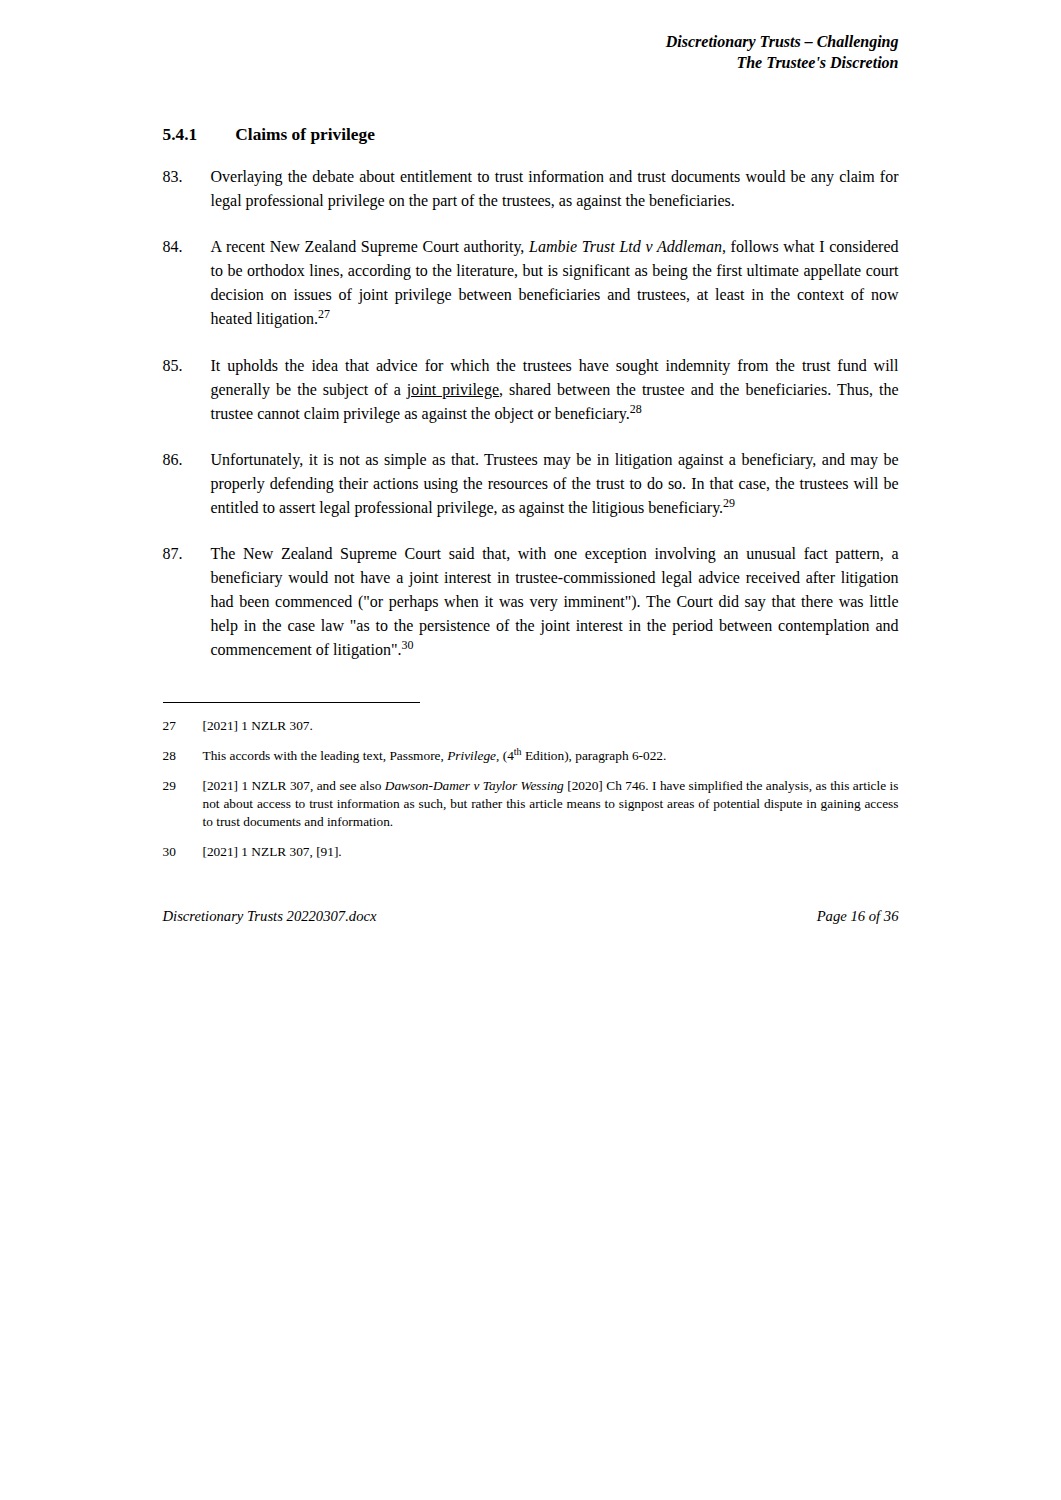Discretionary Trusts – Challenging
The Trustee's Discretion
5.4.1 Claims of privilege
83. Overlaying the debate about entitlement to trust information and trust documents would be any claim for legal professional privilege on the part of the trustees, as against the beneficiaries.
84. A recent New Zealand Supreme Court authority, Lambie Trust Ltd v Addleman, follows what I considered to be orthodox lines, according to the literature, but is significant as being the first ultimate appellate court decision on issues of joint privilege between beneficiaries and trustees, at least in the context of now heated litigation.27
85. It upholds the idea that advice for which the trustees have sought indemnity from the trust fund will generally be the subject of a joint privilege, shared between the trustee and the beneficiaries. Thus, the trustee cannot claim privilege as against the object or beneficiary.28
86. Unfortunately, it is not as simple as that. Trustees may be in litigation against a beneficiary, and may be properly defending their actions using the resources of the trust to do so. In that case, the trustees will be entitled to assert legal professional privilege, as against the litigious beneficiary.29
87. The New Zealand Supreme Court said that, with one exception involving an unusual fact pattern, a beneficiary would not have a joint interest in trustee-commissioned legal advice received after litigation had been commenced ("or perhaps when it was very imminent"). The Court did say that there was little help in the case law "as to the persistence of the joint interest in the period between contemplation and commencement of litigation".30
27 [2021] 1 NZLR 307.
28 This accords with the leading text, Passmore, Privilege, (4th Edition), paragraph 6-022.
29 [2021] 1 NZLR 307, and see also Dawson-Damer v Taylor Wessing [2020] Ch 746. I have simplified the analysis, as this article is not about access to trust information as such, but rather this article means to signpost areas of potential dispute in gaining access to trust documents and information.
30 [2021] 1 NZLR 307, [91].
Discretionary Trusts 20220307.docx Page 16 of 36